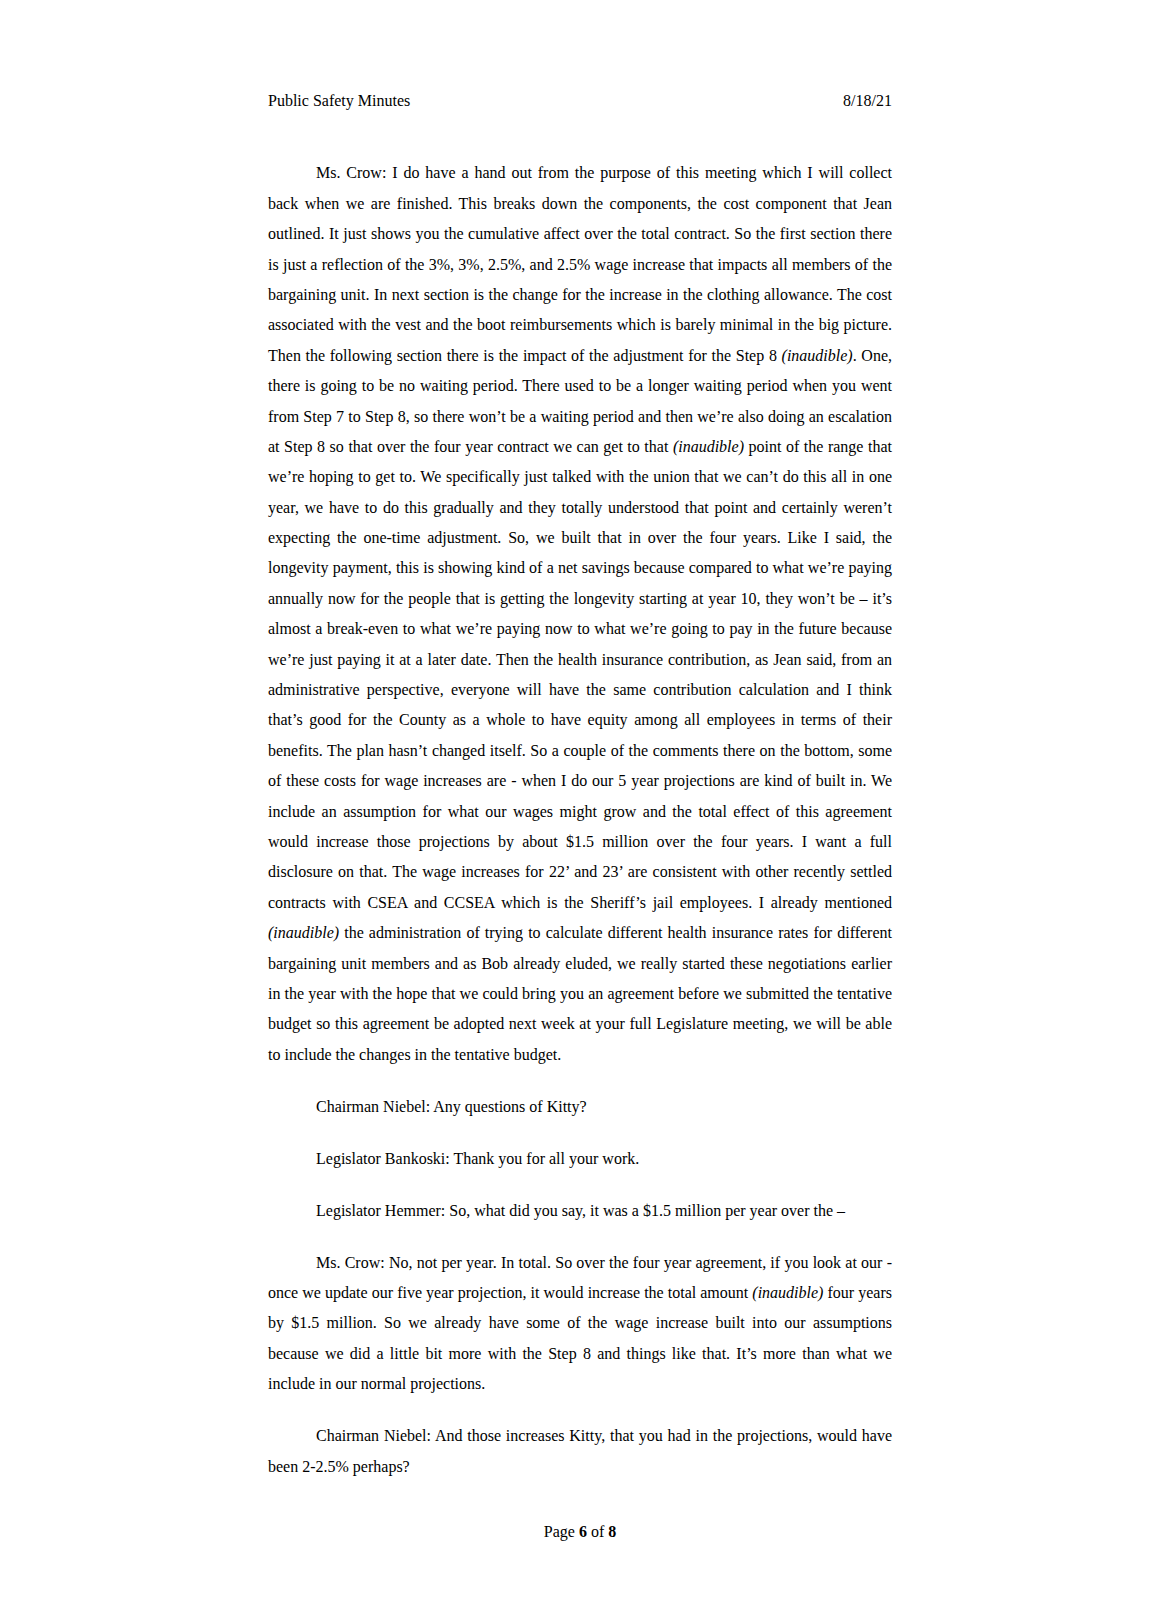Public Safety Minutes
8/18/21
Ms. Crow: I do have a hand out from the purpose of this meeting which I will collect back when we are finished. This breaks down the components, the cost component that Jean outlined. It just shows you the cumulative affect over the total contract. So the first section there is just a reflection of the 3%, 3%, 2.5%, and 2.5% wage increase that impacts all members of the bargaining unit. In next section is the change for the increase in the clothing allowance. The cost associated with the vest and the boot reimbursements which is barely minimal in the big picture. Then the following section there is the impact of the adjustment for the Step 8 (inaudible). One, there is going to be no waiting period. There used to be a longer waiting period when you went from Step 7 to Step 8, so there won’t be a waiting period and then we’re also doing an escalation at Step 8 so that over the four year contract we can get to that (inaudible) point of the range that we’re hoping to get to. We specifically just talked with the union that we can’t do this all in one year, we have to do this gradually and they totally understood that point and certainly weren’t expecting the one-time adjustment. So, we built that in over the four years. Like I said, the longevity payment, this is showing kind of a net savings because compared to what we’re paying annually now for the people that is getting the longevity starting at year 10, they won’t be – it’s almost a break-even to what we’re paying now to what we’re going to pay in the future because we’re just paying it at a later date. Then the health insurance contribution, as Jean said, from an administrative perspective, everyone will have the same contribution calculation and I think that’s good for the County as a whole to have equity among all employees in terms of their benefits. The plan hasn’t changed itself. So a couple of the comments there on the bottom, some of these costs for wage increases are - when I do our 5 year projections are kind of built in. We include an assumption for what our wages might grow and the total effect of this agreement would increase those projections by about $1.5 million over the four years. I want a full disclosure on that. The wage increases for 22’ and 23’ are consistent with other recently settled contracts with CSEA and CCSEA which is the Sheriff’s jail employees. I already mentioned (inaudible) the administration of trying to calculate different health insurance rates for different bargaining unit members and as Bob already eluded, we really started these negotiations earlier in the year with the hope that we could bring you an agreement before we submitted the tentative budget so this agreement be adopted next week at your full Legislature meeting, we will be able to include the changes in the tentative budget.
Chairman Niebel: Any questions of Kitty?
Legislator Bankoski: Thank you for all your work.
Legislator Hemmer: So, what did you say, it was a $1.5 million per year over the –
Ms. Crow: No, not per year. In total. So over the four year agreement, if you look at our - once we update our five year projection, it would increase the total amount (inaudible) four years by $1.5 million. So we already have some of the wage increase built into our assumptions because we did a little bit more with the Step 8 and things like that. It’s more than what we include in our normal projections.
Chairman Niebel: And those increases Kitty, that you had in the projections, would have been 2-2.5% perhaps?
Page 6 of 8